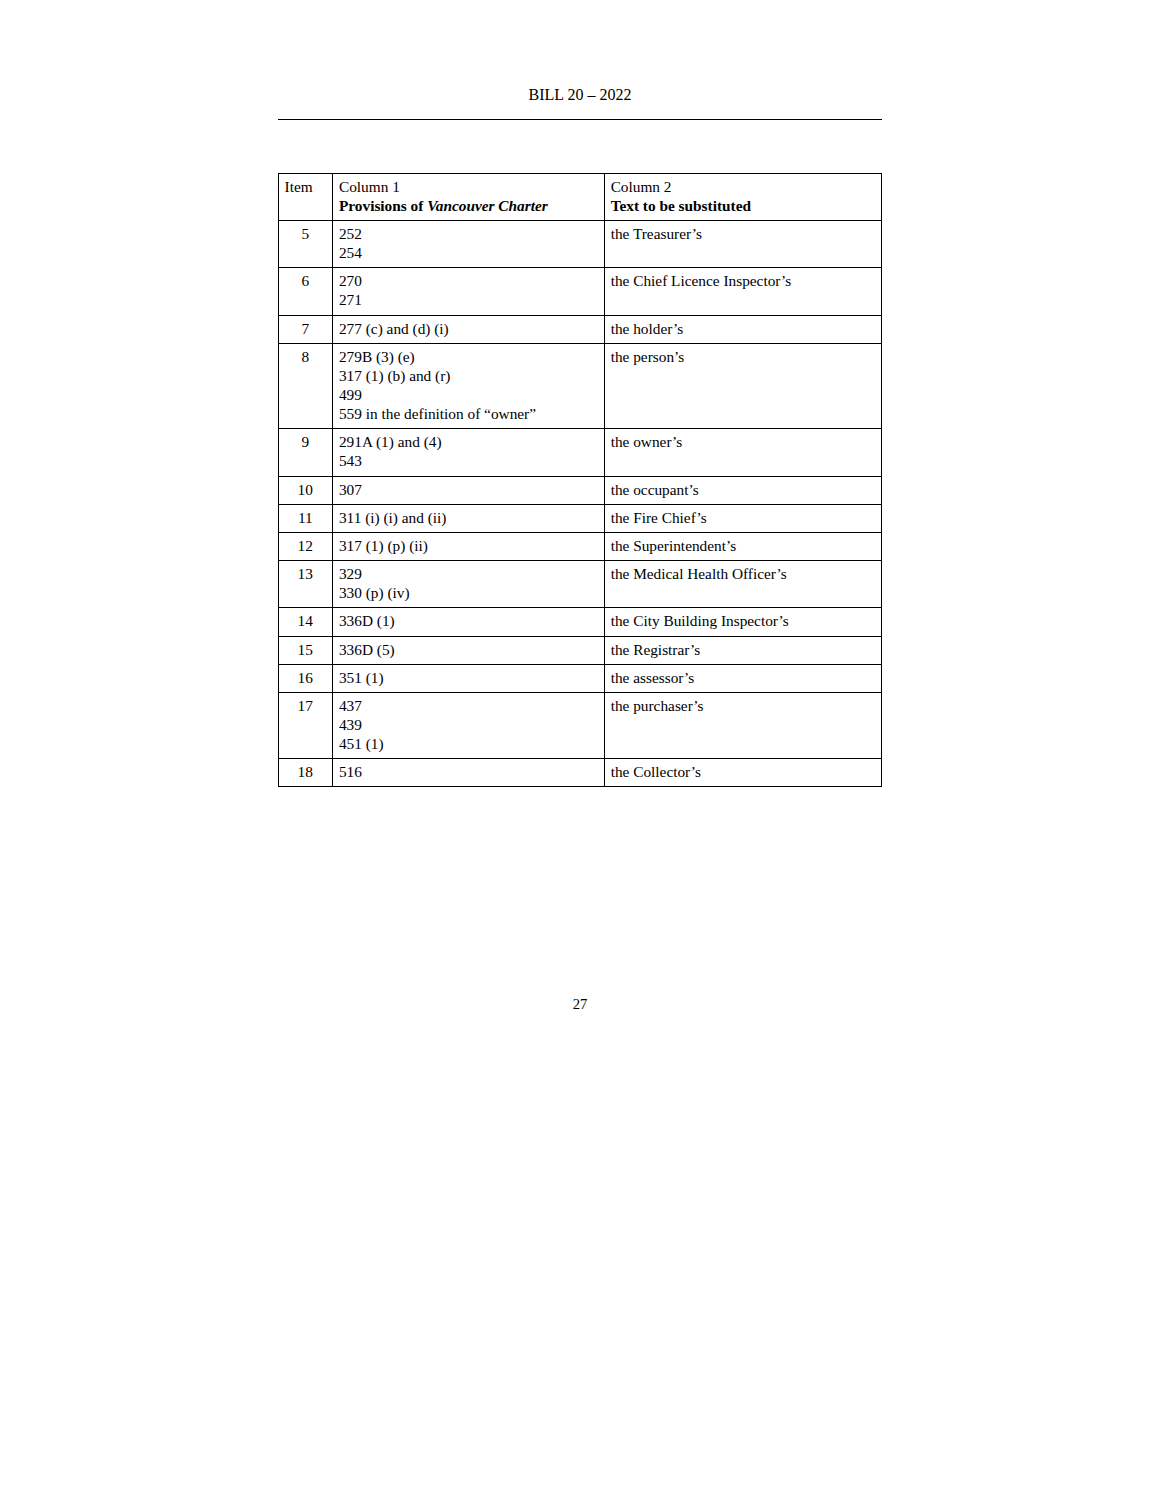BILL 20 – 2022
| Item | Column 1 Provisions of Vancouver Charter | Column 2 Text to be substituted |
| --- | --- | --- |
| 5 | 252 254 | the Treasurer’s |
| 6 | 270 271 | the Chief Licence Inspector’s |
| 7 | 277 (c) and (d) (i) | the holder’s |
| 8 | 279B (3) (e) 317 (1) (b) and (r) 499 559 in the definition of “owner” | the person’s |
| 9 | 291A (1) and (4) 543 | the owner’s |
| 10 | 307 | the occupant’s |
| 11 | 311 (i) (i) and (ii) | the Fire Chief’s |
| 12 | 317 (1) (p) (ii) | the Superintendent’s |
| 13 | 329 330 (p) (iv) | the Medical Health Officer’s |
| 14 | 336D (1) | the City Building Inspector’s |
| 15 | 336D (5) | the Registrar’s |
| 16 | 351 (1) | the assessor’s |
| 17 | 437 439 451 (1) | the purchaser’s |
| 18 | 516 | the Collector’s |
27